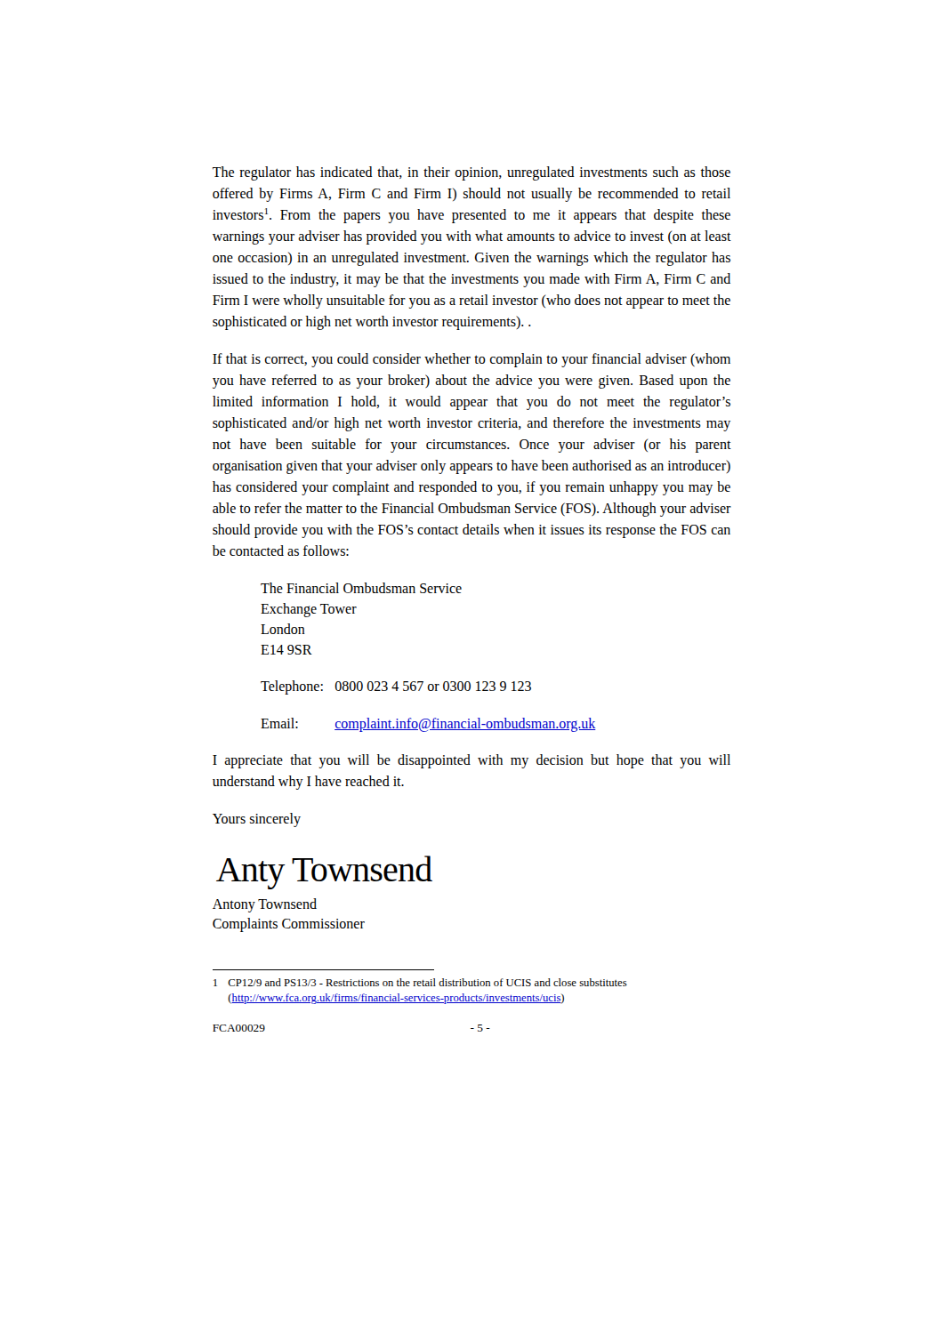The regulator has indicated that, in their opinion, unregulated investments such as those offered by Firms A, Firm C and Firm I) should not usually be recommended to retail investors1. From the papers you have presented to me it appears that despite these warnings your adviser has provided you with what amounts to advice to invest (on at least one occasion) in an unregulated investment. Given the warnings which the regulator has issued to the industry, it may be that the investments you made with Firm A, Firm C and Firm I were wholly unsuitable for you as a retail investor (who does not appear to meet the sophisticated or high net worth investor requirements). .
If that is correct, you could consider whether to complain to your financial adviser (whom you have referred to as your broker) about the advice you were given. Based upon the limited information I hold, it would appear that you do not meet the regulator’s sophisticated and/or high net worth investor criteria, and therefore the investments may not have been suitable for your circumstances. Once your adviser (or his parent organisation given that your adviser only appears to have been authorised as an introducer) has considered your complaint and responded to you, if you remain unhappy you may be able to refer the matter to the Financial Ombudsman Service (FOS). Although your adviser should provide you with the FOS’s contact details when it issues its response the FOS can be contacted as follows:
The Financial Ombudsman Service
Exchange Tower
London
E14 9SR
Telephone: 0800 023 4 567 or 0300 123 9 123
Email: complaint.info@financial-ombudsman.org.uk
I appreciate that you will be disappointed with my decision but hope that you will understand why I have reached it.
Yours sincerely
Anty Townsend
Antony Townsend
Complaints Commissioner
1 CP12/9 and PS13/3 - Restrictions on the retail distribution of UCIS and close substitutes (http://www.fca.org.uk/firms/financial-services-products/investments/ucis)
FCA00029
- 5 -